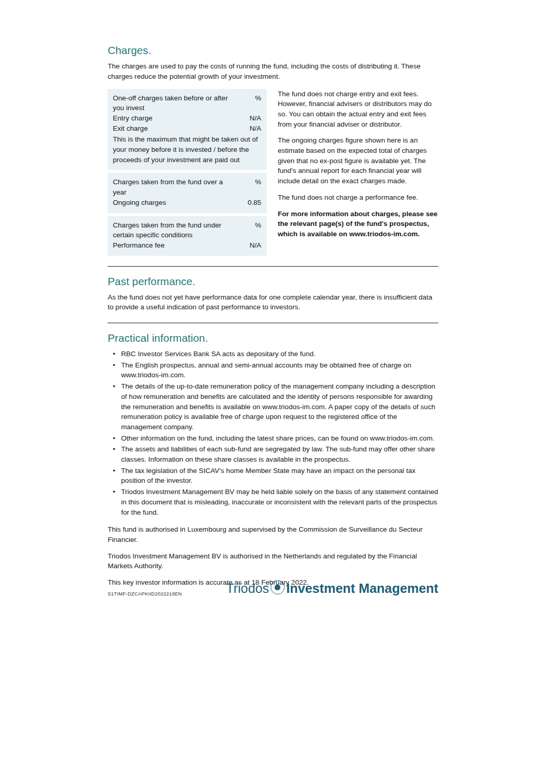Charges.
The charges are used to pay the costs of running the fund, including the costs of distributing it. These charges reduce the potential growth of your investment.
One-off charges taken before or after you invest
%
Entry charge
N/A
Exit charge
N/A
This is the maximum that might be taken out of your money before it is invested / before the proceeds of your investment are paid out
Charges taken from the fund over a year
%
Ongoing charges
0.85
Charges taken from the fund under certain specific conditions
%
Performance fee
N/A
The fund does not charge entry and exit fees. However, financial advisers or distributors may do so. You can obtain the actual entry and exit fees from your financial adviser or distributor.
The ongoing charges figure shown here is an estimate based on the expected total of charges given that no ex-post figure is available yet. The fund's annual report for each financial year will include detail on the exact charges made.
The fund does not charge a performance fee.
For more information about charges, please see the relevant page(s) of the fund's prospectus, which is available on www.triodos-im.com.
Past performance.
As the fund does not yet have performance data for one complete calendar year, there is insufficient data to provide a useful indication of past performance to investors.
Practical information.
RBC Investor Services Bank SA acts as depositary of the fund.
The English prospectus, annual and semi-annual accounts may be obtained free of charge on www.triodos-im.com.
The details of the up-to-date remuneration policy of the management company including a description of how remuneration and benefits are calculated and the identity of persons responsible for awarding the remuneration and benefits is available on www.triodos-im.com. A paper copy of the details of such remuneration policy is available free of charge upon request to the registered office of the management company.
Other information on the fund, including the latest share prices, can be found on www.triodos-im.com.
The assets and liabilities of each sub-fund are segregated by law. The sub-fund may offer other share classes. Information on these share classes is available in the prospectus.
The tax legislation of the SICAV's home Member State may have an impact on the personal tax position of the investor.
Triodos Investment Management BV may be held liable solely on the basis of any statement contained in this document that is misleading, inaccurate or inconsistent with the relevant parts of the prospectus for the fund.
This fund is authorised in Luxembourg and supervised by the Commission de Surveillance du Secteur Financier.
Triodos Investment Management BV is authorised in the Netherlands and regulated by the Financial Markets Authority.
This key investor information is accurate as at 18 February 2022.
S1TIMF-DZCAPKIID2022218EN
Triodos Investment Management